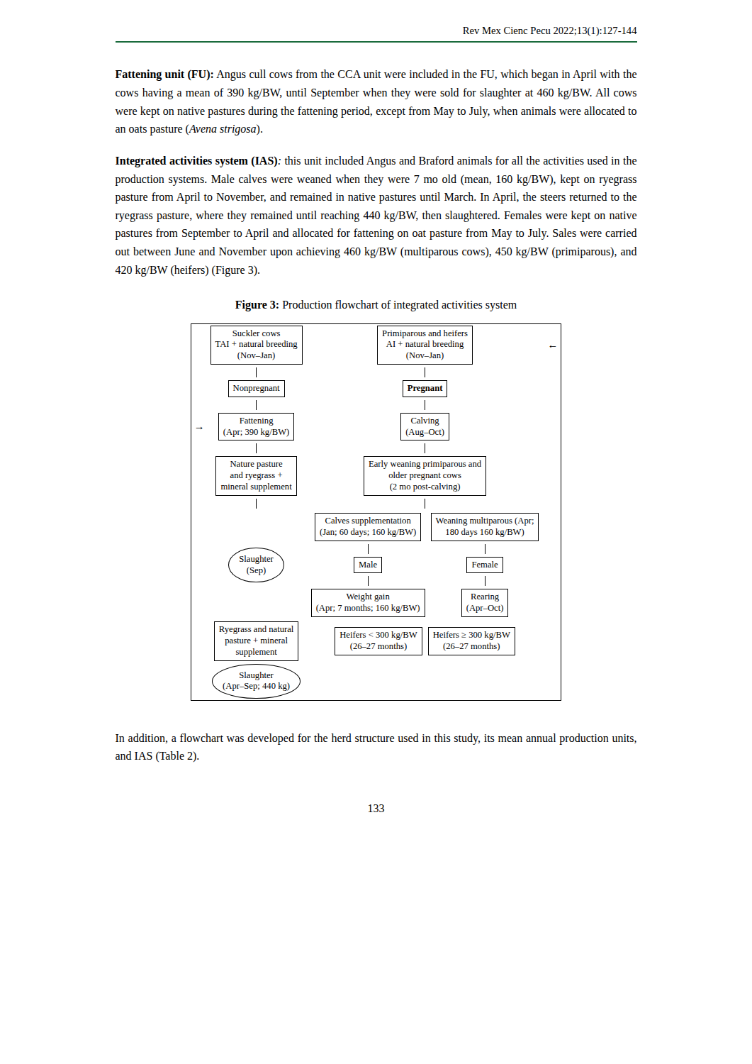Rev Mex Cienc Pecu 2022;13(1):127-144
Fattening unit (FU): Angus cull cows from the CCA unit were included in the FU, which began in April with the cows having a mean of 390 kg/BW, until September when they were sold for slaughter at 460 kg/BW. All cows were kept on native pastures during the fattening period, except from May to July, when animals were allocated to an oats pasture (Avena strigosa).
Integrated activities system (IAS): this unit included Angus and Braford animals for all the activities used in the production systems. Male calves were weaned when they were 7 mo old (mean, 160 kg/BW), kept on ryegrass pasture from April to November, and remained in native pastures until March. In April, the steers returned to the ryegrass pasture, where they remained until reaching 440 kg/BW, then slaughtered. Females were kept on native pastures from September to April and allocated for fattening on oat pasture from May to July. Sales were carried out between June and November upon achieving 460 kg/BW (multiparous cows), 450 kg/BW (primiparous), and 420 kg/BW (heifers) (Figure 3).
Figure 3: Production flowchart of integrated activities system
| | Suckler cows TAI + natural breeding (Nov–Jan) | Primiparous and heifers AI + natural breeding (Nov–Jan) | ← |
| | Nonpregnant | Pregnant | |
| → | Fattening (Apr; 390 kg/BW) | Calving (Aug–Oct) | |
| | Nature pasture and ryegrass + mineral supplement | Early weaning primiparous and older pregnant cows (2 mo post-calving) | |
| | Slaughter (Sep) | / Calves supplementation (Jan; 60 days; 160 kg/BW) / Weaning multiparous (Apr; 180 days 160 kg/BW) / / Male / Female / / Weight gain (Apr; 7 months; 160 kg/BW) / Rearing (Apr–Oct) / | |
| | Ryegrass and natural pasture + mineral supplement | / Heifers < 300 kg/BW (26–27 months) / Heifers ≥ 300 kg/BW (26–27 months) / | |
| | Slaughter (Apr–Sep; 440 kg) | | |
In addition, a flowchart was developed for the herd structure used in this study, its mean annual production units, and IAS (Table 2).
133